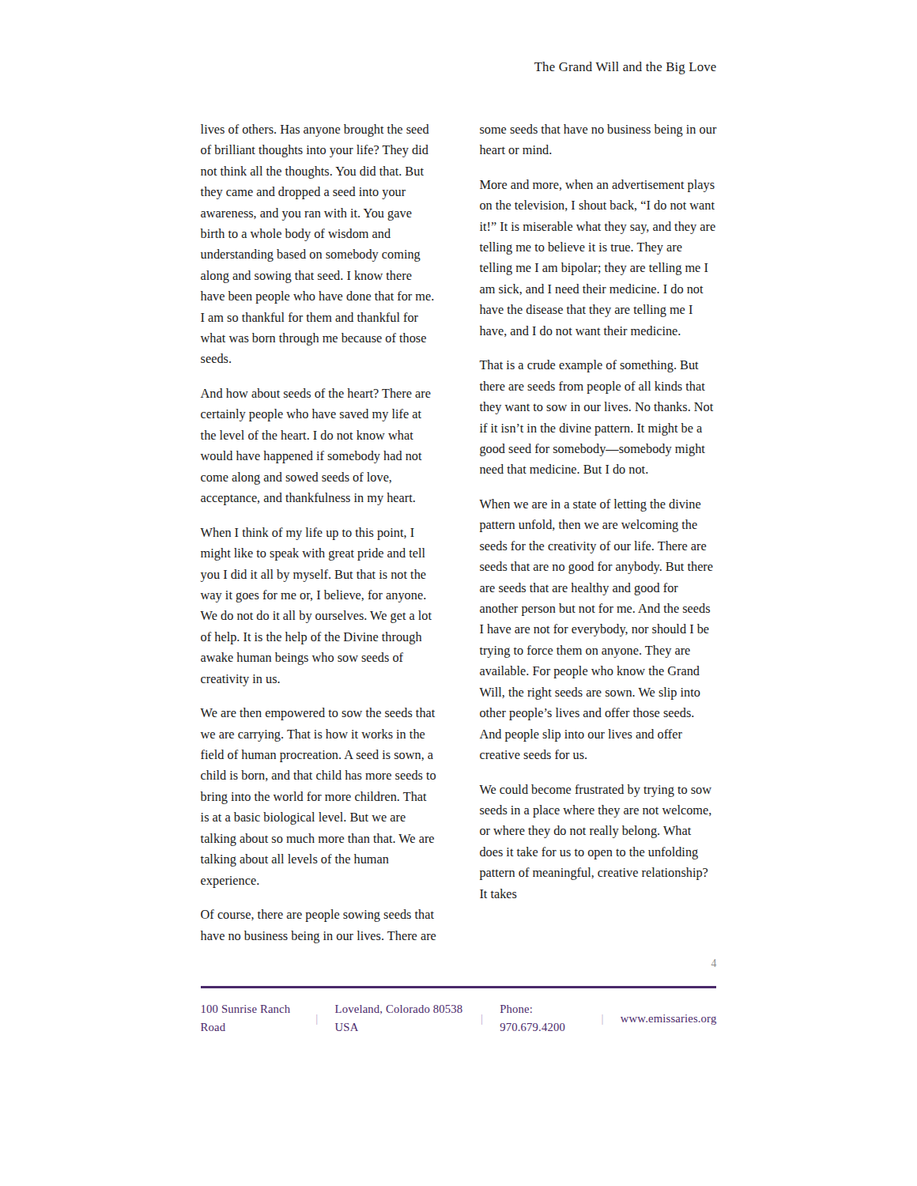The Grand Will and the Big Love
lives of others. Has anyone brought the seed of brilliant thoughts into your life? They did not think all the thoughts. You did that. But they came and dropped a seed into your awareness, and you ran with it. You gave birth to a whole body of wisdom and understanding based on somebody coming along and sowing that seed. I know there have been people who have done that for me. I am so thankful for them and thankful for what was born through me because of those seeds.
And how about seeds of the heart? There are certainly people who have saved my life at the level of the heart. I do not know what would have happened if somebody had not come along and sowed seeds of love, acceptance, and thankfulness in my heart.
When I think of my life up to this point, I might like to speak with great pride and tell you I did it all by myself. But that is not the way it goes for me or, I believe, for anyone. We do not do it all by ourselves. We get a lot of help. It is the help of the Divine through awake human beings who sow seeds of creativity in us.
We are then empowered to sow the seeds that we are carrying. That is how it works in the field of human procreation. A seed is sown, a child is born, and that child has more seeds to bring into the world for more children. That is at a basic biological level. But we are talking about so much more than that. We are talking about all levels of the human experience.
Of course, there are people sowing seeds that have no business being in our lives. There are some seeds that have no business being in our heart or mind.
More and more, when an advertisement plays on the television, I shout back, “I do not want it!” It is miserable what they say, and they are telling me to believe it is true. They are telling me I am bipolar; they are telling me I am sick, and I need their medicine. I do not have the disease that they are telling me I have, and I do not want their medicine.
That is a crude example of something. But there are seeds from people of all kinds that they want to sow in our lives. No thanks. Not if it isn’t in the divine pattern. It might be a good seed for somebody—somebody might need that medicine. But I do not.
When we are in a state of letting the divine pattern unfold, then we are welcoming the seeds for the creativity of our life. There are seeds that are no good for anybody. But there are seeds that are healthy and good for another person but not for me. And the seeds I have are not for everybody, nor should I be trying to force them on anyone. They are available. For people who know the Grand Will, the right seeds are sown. We slip into other people’s lives and offer those seeds. And people slip into our lives and offer creative seeds for us.
We could become frustrated by trying to sow seeds in a place where they are not welcome, or where they do not really belong. What does it take for us to open to the unfolding pattern of meaningful, creative relationship? It takes
4
100 Sunrise Ranch Road | Loveland, Colorado 80538 USA | Phone: 970.679.4200 | www.emissaries.org